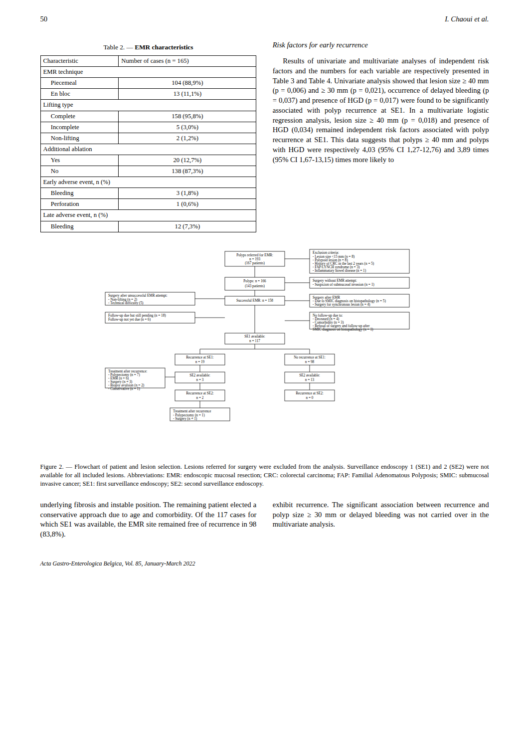50 I. Chaoui et al.
Table 2. — EMR characteristics
| Characteristic | Number of cases (n = 165) |
| --- | --- |
| EMR technique |
| Piecemeal | 104 (88,9%) |
| En bloc | 13 (11,1%) |
| Lifting type |
| Complete | 158 (95,8%) |
| Incomplete | 5 (3,0%) |
| Non-lifting | 2 (1,2%) |
| Additional ablation |
| Yes | 20 (12,7%) |
| No | 138 (87,3%) |
| Early adverse event, n (%) |
| Bleeding | 3 (1,8%) |
| Perforation | 1 (0,6%) |
| Late adverse event, n (%) |
| Bleeding | 12 (7,3%) |
Risk factors for early recurrence
Results of univariate and multivariate analyses of independent risk factors and the numbers for each variable are respectively presented in Table 3 and Table 4. Univariate analysis showed that lesion size ≥ 40 mm (p = 0,006) and ≥ 30 mm (p = 0,021), occurrence of delayed bleeding (p = 0,037) and presence of HGD (p = 0,017) were found to be significantly associated with polyp recurrence at SE1. In a multivariate logistic regression analysis, lesion size ≥ 40 mm (p = 0,018) and presence of HGD (0,034) remained independent risk factors associated with polyp recurrence at SE1. This data suggests that polyps ≥ 40 mm and polyps with HGD were respectively 4,03 (95% CI 1,27-12,76) and 3,89 times (95% CI 1,67-13,15) times more likely to
Polyps referred for EMR: n = 193 (167 patients) Exclusion criteria: - Lesion size <15 mm (n = 8) - Polypoid lesion (n = 8) - History of CRC in the last 2 years (n = 5) - FAP/LYNCH syndrome (n = 3) - Inflammatory bowel disease (n = 1) Polyps: n = 166 (143 patients) Surgery without EMR attempt: - Suspicion of submucosal invasion (n = 1) Surgery after unsuccessful EMR attempt: - Non-lifting (n = 2) - Technical difficulty (5) Successful EMR: n = 158 Surgery after EMR - Due to SMIC diagnosis on histopathology (n = 5) - Surgery for synchronous lesion (n = 4) Follow-up due but still pending (n = 18) Follow-up not yet due (n = 6) No follow-up due to: - Deceased (n = 4) - Comorbidity (n = 3) - Refusal of surgery and follow-up after SMIC diagnosis on histopathology (n = 1) SE1 available: n = 117 Recurrence at SE1: n = 19 No recurrence at SE1: n = 98 Treatment after recurrence: - Polypectomy (n = 7) - EMR (n = 6) - Surgery (n = 3) - Biopsy avulsion (n = 2) - Conservative (n = 1) SE2 available: n = 3 SE2 available: n = 13 Recurrence at SE2: n = 2 Recurrence at SE2: n = 0 Treatment after recurrence - Polypectomy (n = 1) - Surgery (n = 1)
Figure 2. — Flowchart of patient and lesion selection. Lesions referred for surgery were excluded from the analysis. Surveillance endoscopy 1 (SE1) and 2 (SE2) were not available for all included lesions. Abbreviations: EMR: endoscopic mucosal resection; CRC: colorectal carcinoma; FAP: Familial Adenomatous Polyposis; SMIC: submucosal invasive cancer; SE1: first surveillance endoscopy; SE2: second surveillance endoscopy.
underlying fibrosis and instable position. The remaining patient elected a conservative approach due to age and comorbidity. Of the 117 cases for which SE1 was available, the EMR site remained free of recurrence in 98 (83,8%).
exhibit recurrence. The significant association between recurrence and polyp size ≥ 30 mm or delayed bleeding was not carried over in the multivariate analysis.
Acta Gastro-Enterologica Belgica, Vol. 85, January-March 2022